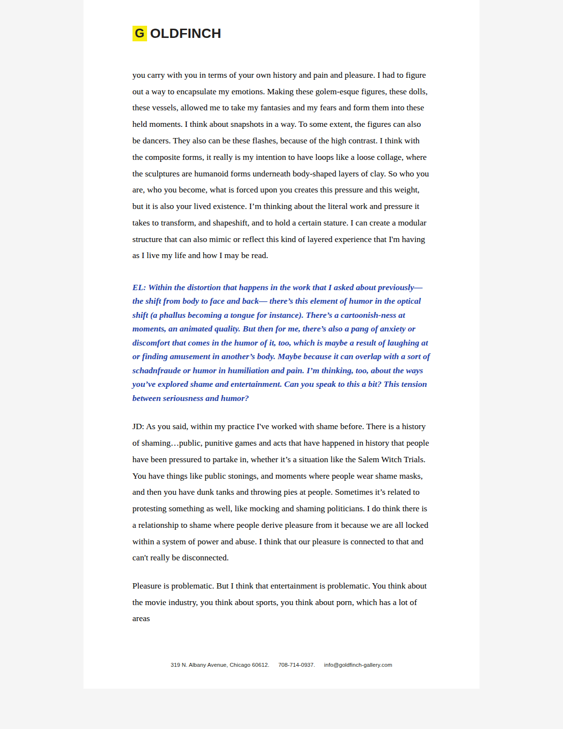GOLDFINCH
you carry with you in terms of your own history and pain and pleasure. I had to figure out a way to encapsulate my emotions. Making these golem-esque figures, these dolls, these vessels, allowed me to take my fantasies and my fears and form them into these held moments. I think about snapshots in a way. To some extent, the figures can also be dancers. They also can be these flashes, because of the high contrast. I think with the composite forms, it really is my intention to have loops like a loose collage, where the sculptures are humanoid forms underneath body-shaped layers of clay. So who you are, who you become, what is forced upon you creates this pressure and this weight, but it is also your lived existence. I’m thinking about the literal work and pressure it takes to transform, and shapeshift, and to hold a certain stature. I can create a modular structure that can also mimic or reflect this kind of layered experience that I'm having as I live my life and how I may be read.
EL: Within the distortion that happens in the work that I asked about previously—the shift from body to face and back— there’s this element of humor in the optical shift (a phallus becoming a tongue for instance). There’s a cartoonish-ness at moments, an animated quality. But then for me, there’s also a pang of anxiety or discomfort that comes in the humor of it, too, which is maybe a result of laughing at or finding amusement in another’s body. Maybe because it can overlap with a sort of schadnfraude or humor in humiliation and pain. I’m thinking, too, about the ways you’ve explored shame and entertainment. Can you speak to this a bit? This tension between seriousness and humor?
JD: As you said, within my practice I've worked with shame before. There is a history of shaming…public, punitive games and acts that have happened in history that people have been pressured to partake in, whether it’s a situation like the Salem Witch Trials. You have things like public stonings, and moments where people wear shame masks, and then you have dunk tanks and throwing pies at people. Sometimes it’s related to protesting something as well, like mocking and shaming politicians. I do think there is a relationship to shame where people derive pleasure from it because we are all locked within a system of power and abuse. I think that our pleasure is connected to that and can't really be disconnected.
Pleasure is problematic. But I think that entertainment is problematic. You think about the movie industry, you think about sports, you think about porn, which has a lot of areas
319 N. Albany Avenue, Chicago 60612. 708-714-0937. info@goldfinch-gallery.com